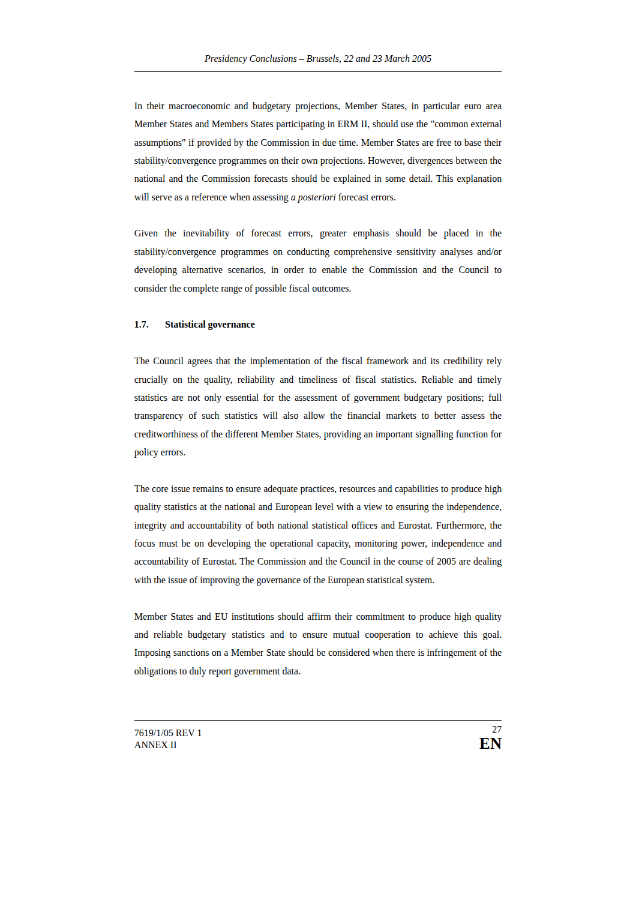Presidency Conclusions – Brussels, 22 and 23 March 2005
In their macroeconomic and budgetary projections, Member States, in particular euro area Member States and Members States participating in ERM II, should use the "common external assumptions" if provided by the Commission in due time. Member States are free to base their stability/convergence programmes on their own projections. However, divergences between the national and the Commission forecasts should be explained in some detail. This explanation will serve as a reference when assessing a posteriori forecast errors.
Given the inevitability of forecast errors, greater emphasis should be placed in the stability/convergence programmes on conducting comprehensive sensitivity analyses and/or developing alternative scenarios, in order to enable the Commission and the Council to consider the complete range of possible fiscal outcomes.
1.7. Statistical governance
The Council agrees that the implementation of the fiscal framework and its credibility rely crucially on the quality, reliability and timeliness of fiscal statistics. Reliable and timely statistics are not only essential for the assessment of government budgetary positions; full transparency of such statistics will also allow the financial markets to better assess the creditworthiness of the different Member States, providing an important signalling function for policy errors.
The core issue remains to ensure adequate practices, resources and capabilities to produce high quality statistics at the national and European level with a view to ensuring the independence, integrity and accountability of both national statistical offices and Eurostat. Furthermore, the focus must be on developing the operational capacity, monitoring power, independence and accountability of Eurostat. The Commission and the Council in the course of 2005 are dealing with the issue of improving the governance of the European statistical system.
Member States and EU institutions should affirm their commitment to produce high quality and reliable budgetary statistics and to ensure mutual cooperation to achieve this goal. Imposing sanctions on a Member State should be considered when there is infringement of the obligations to duly report government data.
7619/1/05 REV 1
ANNEX II
27
EN